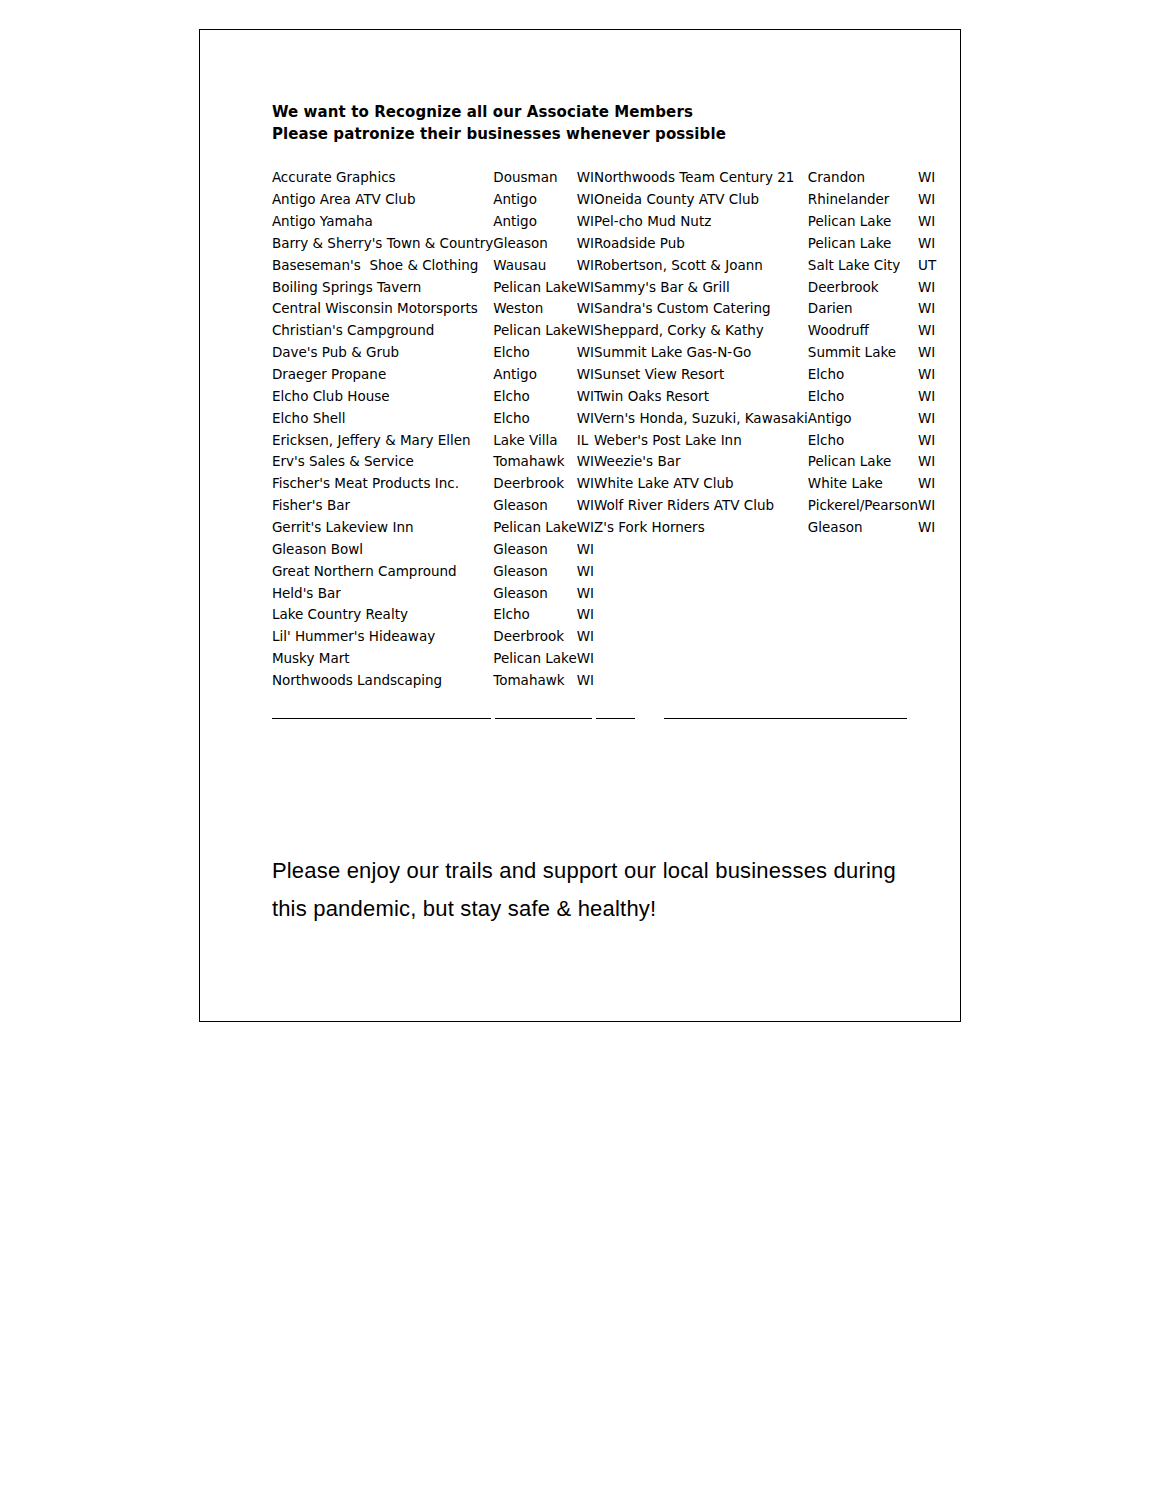We want to Recognize all our Associate Members
Please patronize their businesses whenever possible
| Accurate Graphics | Dousman | WI | | Northwoods Team Century 21 | Crandon | WI |
| Antigo Area ATV Club | Antigo | WI | | Oneida County ATV Club | Rhinelander | WI |
| Antigo Yamaha | Antigo | WI | | Pel-cho Mud Nutz | Pelican Lake | WI |
| Barry & Sherry's Town & Country | Gleason | WI | | Roadside Pub | Pelican Lake | WI |
| Baseseman's Shoe & Clothing | Wausau | WI | | Robertson, Scott & Joann | Salt Lake City | UT |
| Boiling Springs Tavern | Pelican Lake | WI | | Sammy's Bar & Grill | Deerbrook | WI |
| Central Wisconsin Motorsports | Weston | WI | | Sandra's Custom Catering | Darien | WI |
| Christian's Campground | Pelican Lake | WI | | Sheppard, Corky & Kathy | Woodruff | WI |
| Dave's Pub & Grub | Elcho | WI | | Summit Lake Gas-N-Go | Summit Lake | WI |
| Draeger Propane | Antigo | WI | | Sunset View Resort | Elcho | WI |
| Elcho Club House | Elcho | WI | | Twin Oaks Resort | Elcho | WI |
| Elcho Shell | Elcho | WI | | Vern's Honda, Suzuki, Kawasaki | Antigo | WI |
| Ericksen, Jeffery & Mary Ellen | Lake Villa | IL | | Weber's Post Lake Inn | Elcho | WI |
| Erv's Sales & Service | Tomahawk | WI | | Weezie's Bar | Pelican Lake | WI |
| Fischer's Meat Products Inc. | Deerbrook | WI | | White Lake ATV Club | White Lake | WI |
| Fisher's Bar | Gleason | WI | | Wolf River Riders ATV Club | Pickerel/Pearson | WI |
| Gerrit's Lakeview Inn | Pelican Lake | WI | | Z's Fork Horners | Gleason | WI |
| Gleason Bowl | Gleason | WI | | | | |
| Great Northern Campround | Gleason | WI | | | | |
| Held's Bar | Gleason | WI | | | | |
| Lake Country Realty | Elcho | WI | | | | |
| Lil' Hummer's Hideaway | Deerbrook | WI | | | | |
| Musky Mart | Pelican Lake | WI | | | | |
| Northwoods Landscaping | Tomahawk | WI | | | | |
Please enjoy our trails and support our local businesses during this pandemic, but stay safe & healthy!